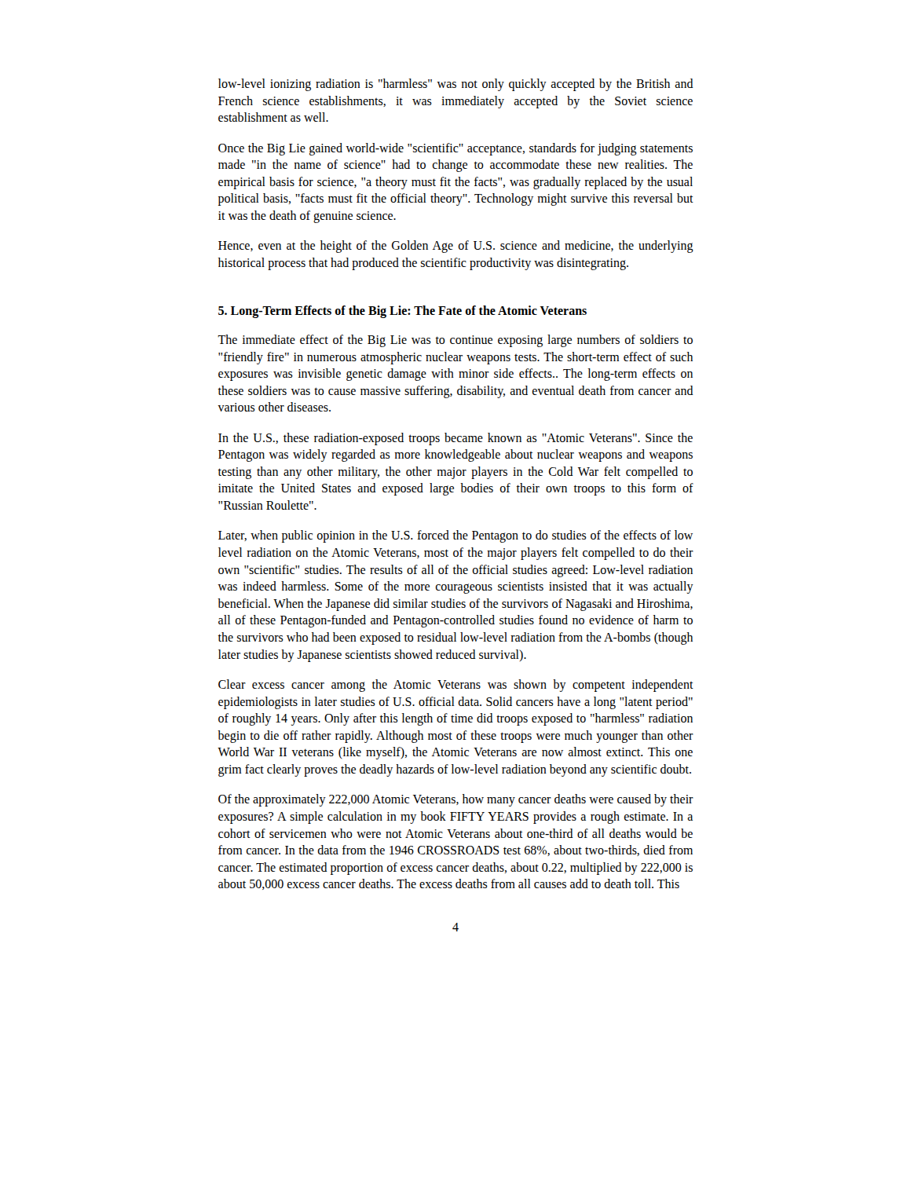low-level ionizing radiation is "harmless" was not only quickly accepted by the British and French science establishments, it was immediately accepted by the Soviet science establishment as well.
Once the Big Lie gained world-wide "scientific" acceptance, standards for judging statements made "in the name of science" had to change to accommodate these new realities. The empirical basis for science, "a theory must fit the facts", was gradually replaced by the usual political basis, "facts must fit the official theory". Technology might survive this reversal but it was the death of genuine science.
Hence, even at the height of the Golden Age of U.S. science and medicine, the underlying historical process that had produced the scientific productivity was disintegrating.
5. Long-Term Effects of the Big Lie: The Fate of the Atomic Veterans
The immediate effect of the Big Lie was to continue exposing large numbers of soldiers to "friendly fire" in numerous atmospheric nuclear weapons tests. The short-term effect of such exposures was invisible genetic damage with minor side effects.. The long-term effects on these soldiers was to cause massive suffering, disability, and eventual death from cancer and various other diseases.
In the U.S., these radiation-exposed troops became known as "Atomic Veterans". Since the Pentagon was widely regarded as more knowledgeable about nuclear weapons and weapons testing than any other military, the other major players in the Cold War felt compelled to imitate the United States and exposed large bodies of their own troops to this form of "Russian Roulette".
Later, when public opinion in the U.S. forced the Pentagon to do studies of the effects of low level radiation on the Atomic Veterans, most of the major players felt compelled to do their own "scientific" studies. The results of all of the official studies agreed: Low-level radiation was indeed harmless. Some of the more courageous scientists insisted that it was actually beneficial. When the Japanese did similar studies of the survivors of Nagasaki and Hiroshima, all of these Pentagon-funded and Pentagon-controlled studies found no evidence of harm to the survivors who had been exposed to residual low-level radiation from the A-bombs (though later studies by Japanese scientists showed reduced survival).
Clear excess cancer among the Atomic Veterans was shown by competent independent epidemiologists in later studies of U.S. official data. Solid cancers have a long "latent period" of roughly 14 years. Only after this length of time did troops exposed to "harmless" radiation begin to die off rather rapidly. Although most of these troops were much younger than other World War II veterans (like myself), the Atomic Veterans are now almost extinct. This one grim fact clearly proves the deadly hazards of low-level radiation beyond any scientific doubt.
Of the approximately 222,000 Atomic Veterans, how many cancer deaths were caused by their exposures? A simple calculation in my book FIFTY YEARS provides a rough estimate. In a cohort of servicemen who were not Atomic Veterans about one-third of all deaths would be from cancer. In the data from the 1946 CROSSROADS test 68%, about two-thirds, died from cancer. The estimated proportion of excess cancer deaths, about 0.22, multiplied by 222,000 is about 50,000 excess cancer deaths. The excess deaths from all causes add to death toll. This
4